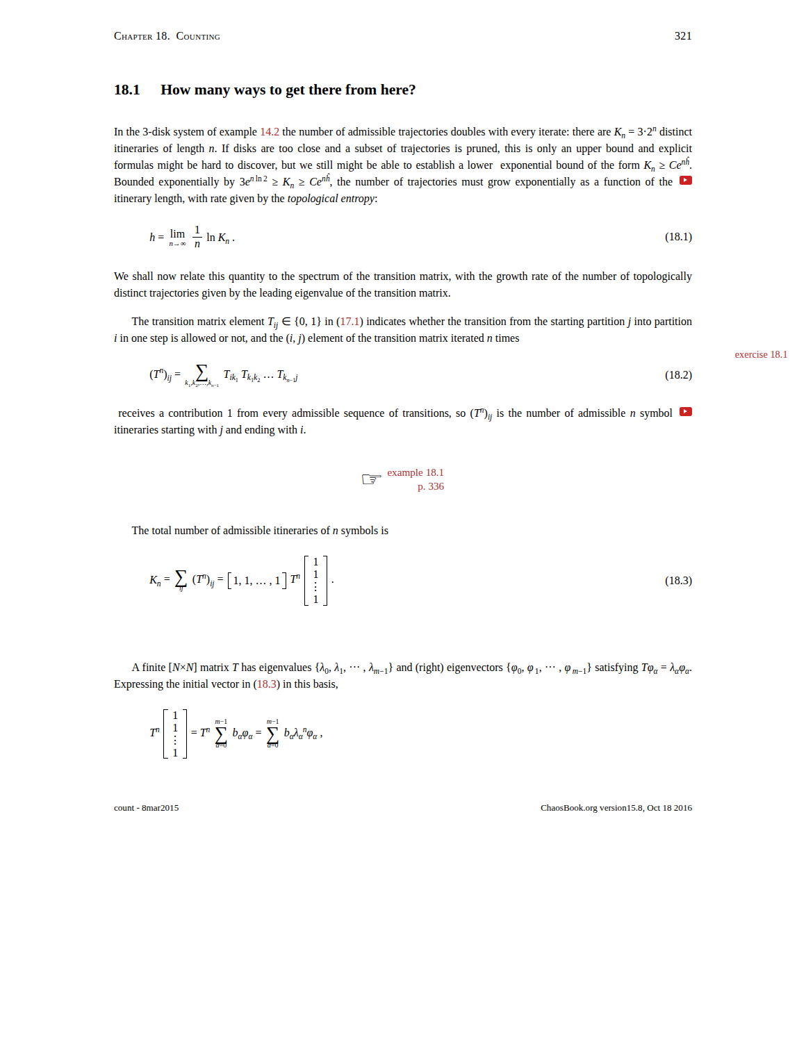Chapter 18. Counting 321
18.1 How many ways to get there from here?
In the 3-disk system of example 14.2 the number of admissible trajectories doubles with every iterate: there are Kn = 3·2n distinct itineraries of length n. If disks are too close and a subset of trajectories is pruned, this is only an upper bound and explicit formulas might be hard to discover, but we still might be able to establish a lower exponential bound of the form Kn ≥ Cenĥ. Bounded exponentially by 3en ln 2 ≥ Kn ≥ Cenĥ, the number of trajectories must grow exponentially as a function of the itinerary length, with rate given by the topological entropy:
h = lim n→∞ 1 n ln Kn . (18.1)
We shall now relate this quantity to the spectrum of the transition matrix, with the growth rate of the number of topologically distinct trajectories given by the leading eigenvalue of the transition matrix.
The transition matrix element Tij ∈ {0, 1} in (17.1) indicates whether the transition from the starting partition j into partition i in one step is allowed or not, and the (i, j) element of the transition matrix iterated n times
exercise 18.1
(Tn)ij = ∑k1,k2,…,kn−1 Tik1 Tk1k2 … Tkn−1j (18.2)
receives a contribution 1 from every admissible sequence of transitions, so (Tn)ij is the number of admissible n symbol itineraries starting with j and ending with i.
☞ example 18.1 p. 336
The total number of admissible itineraries of n symbols is
Kn = ∑ij (Tn)ij = 1, 1, … , 1 Tn 1
1
⋮
1 . (18.3)
A finite [N×N] matrix T has eigenvalues {λ0, λ1, ··· , λm−1} and (right) eigenvectors {φ0, φ 1, ··· , φ m−1} satisfying Tφα = λαφα. Expressing the initial vector in (18.3) in this basis,
Tn 1
1
⋮
1 = Tn m−1∑α=0 bαφα = m−1∑α=0 bαλαnφα ,
count - 8mar2015 ChaosBook.org version15.8, Oct 18 2016